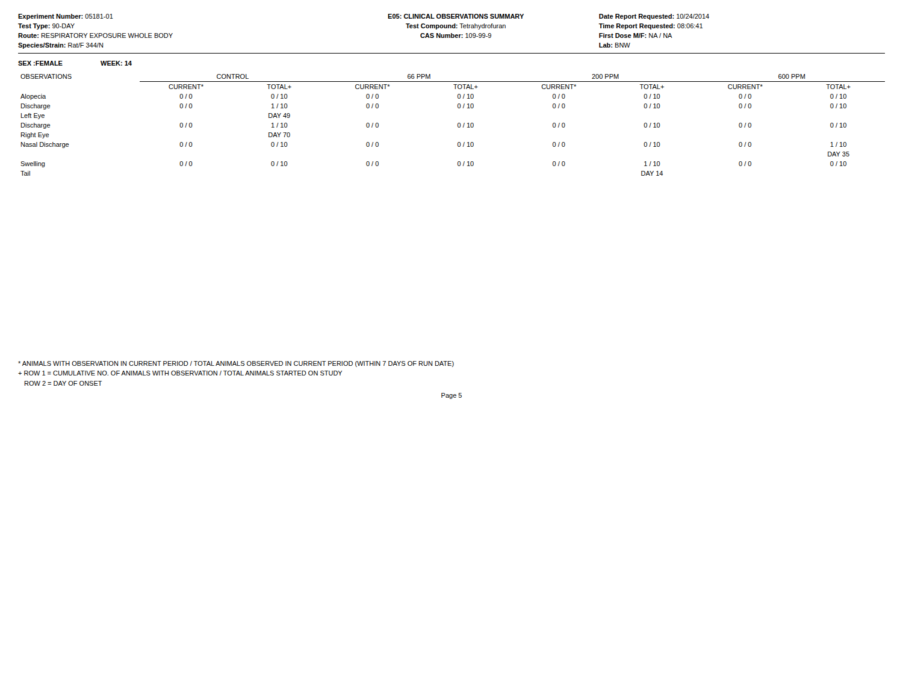| Experiment Number: 05181-01 Test Type: 90-DAY Route: RESPIRATORY EXPOSURE WHOLE BODY Species/Strain: Rat/F 344/N | E05: CLINICAL OBSERVATIONS SUMMARY Test Compound: Tetrahydrofuran CAS Number: 109-99-9 | Date Report Requested: 10/24/2014 Time Report Requested: 08:06:41 First Dose M/F: NA / NA Lab: BNW |
SEX :FEMALE WEEK: 14
| OBSERVATIONS | CONTROL | 66 PPM | 200 PPM | 600 PPM |
| | CURRENT* | TOTAL+ | CURRENT* | TOTAL+ | CURRENT* | TOTAL+ | CURRENT* | TOTAL+ |
| Alopecia | 0 / 0 | 0 / 10 | 0 / 0 | 0 / 10 | 0 / 0 | 0 / 10 | 0 / 0 | 0 / 10 |
| Discharge | 0 / 0 | 1 / 10 | 0 / 0 | 0 / 10 | 0 / 0 | 0 / 10 | 0 / 0 | 0 / 10 |
| Left Eye | | DAY 49 | | | | | | |
| Discharge | 0 / 0 | 1 / 10 | 0 / 0 | 0 / 10 | 0 / 0 | 0 / 10 | 0 / 0 | 0 / 10 |
| Right Eye | | DAY 70 | | | | | | |
| Nasal Discharge | 0 / 0 | 0 / 10 | 0 / 0 | 0 / 10 | 0 / 0 | 0 / 10 | 0 / 0 | 1 / 10 |
| | | | | | | | | DAY 35 |
| Swelling | 0 / 0 | 0 / 10 | 0 / 0 | 0 / 10 | 0 / 0 | 1 / 10 | 0 / 0 | 0 / 10 |
| Tail | | | | | | DAY 14 | | |
* ANIMALS WITH OBSERVATION IN CURRENT PERIOD / TOTAL ANIMALS OBSERVED IN CURRENT PERIOD (WITHIN 7 DAYS OF RUN DATE)
+ ROW 1 = CUMULATIVE NO. OF ANIMALS WITH OBSERVATION / TOTAL ANIMALS STARTED ON STUDY
ROW 2 = DAY OF ONSET
Page 5